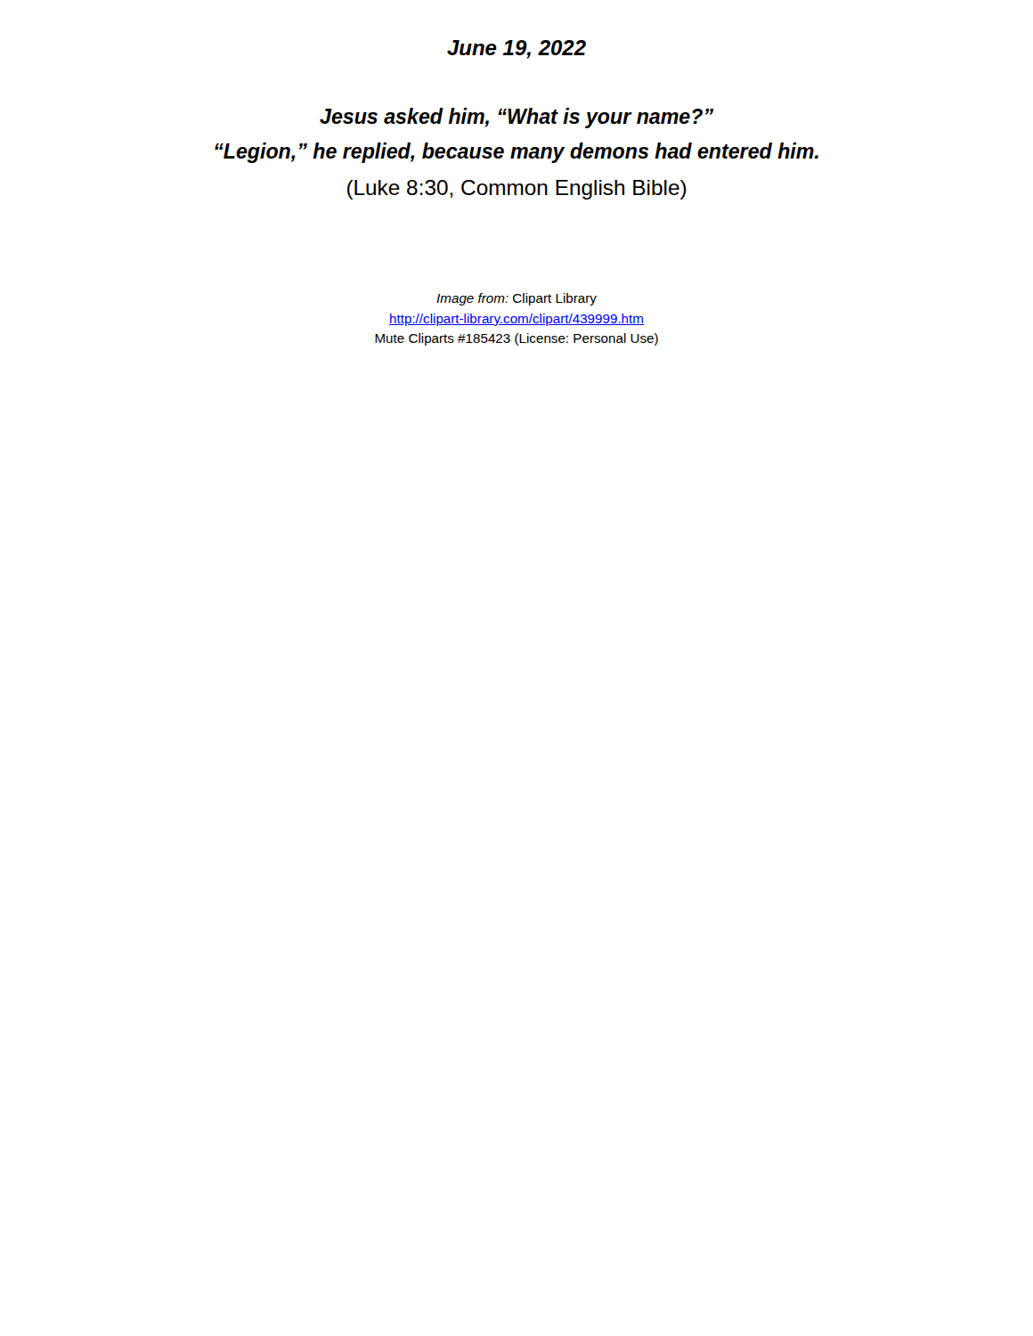June 19, 2022
Jesus asked him, “What is your name?”
“Legion,” he replied, because many demons had entered him.
(Luke 8:30, Common English Bible)
Image from: Clipart Library
http://clipart-library.com/clipart/439999.htm
Mute Cliparts #185423 (License: Personal Use)